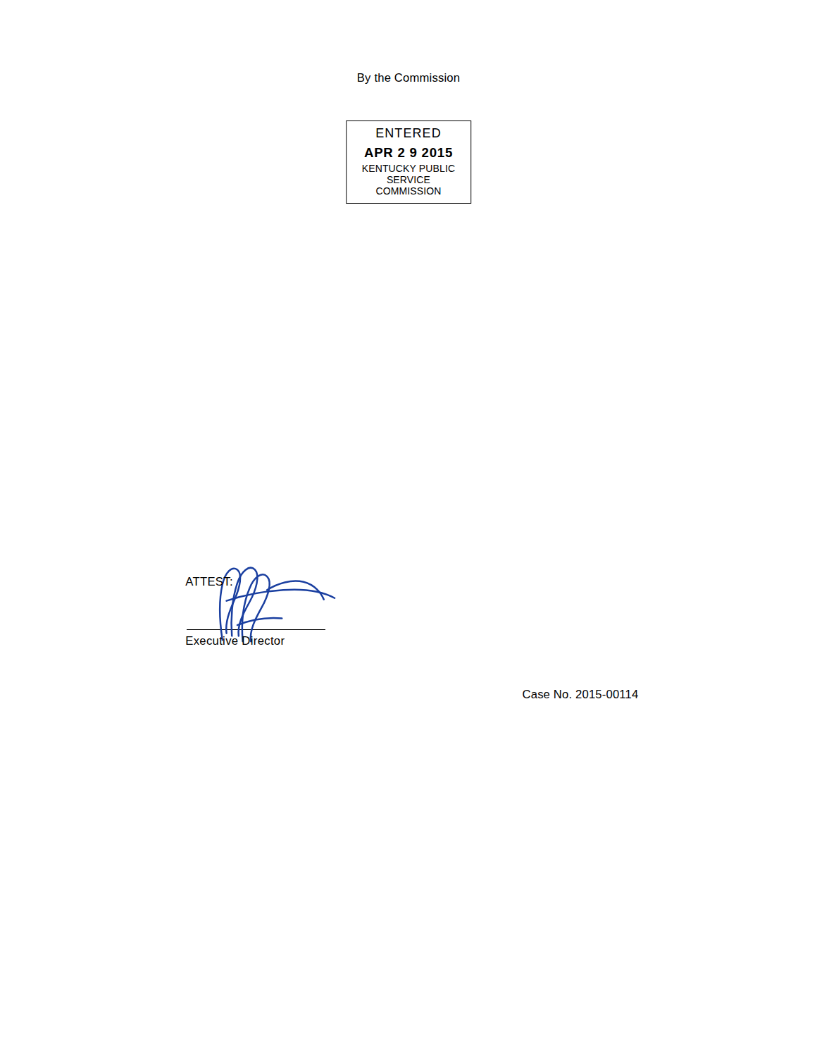By the Commission
ENTERED
APR 2 9 2015
KENTUCKY PUBLIC
SERVICE COMMISSION
ATTEST:
Executive Director
Case No. 2015-00114